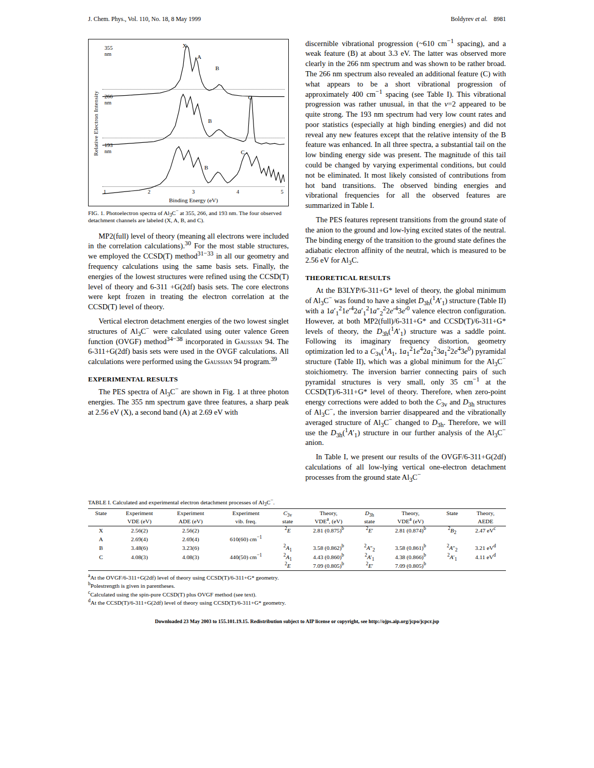J. Chem. Phys., Vol. 110, No. 18, 8 May 1999
Boldyrev et al. 8981
Relative Electron Intensity
355
nm
X A B
266
nm
B C
193
nm
B C
12345
Binding Energy (eV)
FIG. 1. Photoelectron spectra of Al3C− at 355, 266, and 193 nm. The four observed detachment channels are labeled (X, A, B, and C).
MP2(full) level of theory (meaning all electrons were included in the correlation calculations).30 For the most stable structures, we employed the CCSD(T) method31−33 in all our geometry and frequency calculations using the same basis sets. Finally, the energies of the lowest structures were refined using the CCSD(T) level of theory and 6-311 +G(2df) basis sets. The core electrons were kept frozen in treating the electron correlation at the CCSD(T) level of theory.
Vertical electron detachment energies of the two lowest singlet structures of Al3C− were calculated using outer valence Green function (OVGF) method34−38 incorporated in Gaussian 94. The 6-311+G(2df) basis sets were used in the OVGF calculations. All calculations were performed using the Gaussian 94 program.39
Experimental Results
The PES spectra of Al3C− are shown in Fig. 1 at three photon energies. The 355 nm spectrum gave three features, a sharp peak at 2.56 eV (X), a second band (A) at 2.69 eV with
discernible vibrational progression (~610 cm−1 spacing), and a weak feature (B) at about 3.3 eV. The latter was observed more clearly in the 266 nm spectrum and was shown to be rather broad. The 266 nm spectrum also revealed an additional feature (C) with what appears to be a short vibrational progression of approximately 400 cm−1 spacing (see Table I). This vibrational progression was rather unusual, in that the v=2 appeared to be quite strong. The 193 nm spectrum had very low count rates and poor statistics (especially at high binding energies) and did not reveal any new features except that the relative intensity of the B feature was enhanced. In all three spectra, a substantial tail on the low binding energy side was present. The magnitude of this tail could be changed by varying experimental conditions, but could not be eliminated. It most likely consisted of contributions from hot band transitions. The observed binding energies and vibrational frequencies for all the observed features are summarized in Table I.
The PES features represent transitions from the ground state of the anion to the ground and low-lying excited states of the neutral. The binding energy of the transition to the ground state defines the adiabatic electron affinity of the neutral, which is measured to be 2.56 eV for Al3C.
Theoretical Results
At the B3LYP/6-311+G* level of theory, the global minimum of Al3C− was found to have a singlet D3h(1A′1) structure (Table II) with a 1a′121e′42a′121a″222e′43e′0 valence electron configuration. However, at both MP2(full)/6-311+G* and CCSD(T)/6-311+G* levels of theory, the D3h(1A′1) structure was a saddle point. Following its imaginary frequency distortion, geometry optimization led to a C3v(1A1, 1a121e42a123a122e43e0) pyramidal structure (Table II), which was a global minimum for the Al3C− stoichiometry. The inversion barrier connecting pairs of such pyramidal structures is very small, only 35 cm−1 at the CCSD(T)/6-311+G* level of theory. Therefore, when zero-point energy corrections were added to both the C3v and D3h structures of Al3C−, the inversion barrier disappeared and the vibrationally averaged structure of Al3C− changed to D3h. Therefore, we will use the D3h(1A′1) structure in our further analysis of the Al3C− anion.
In Table I, we present our results of the OVGF/6-311+G(2df) calculations of all low-lying vertical one-electron detachment processes from the ground state Al3C−
TABLE I. Calculated and experimental electron detachment processes of Al 3 C − .
| State | Experiment VDE (eV) | Experiment ADE (eV) | Experiment vib. freq. | C 3v state | Theory, VDE a , (eV) | D 3h state | Theory, VDE a (eV) | State | Theory, AEDE |
| --- | --- | --- | --- | --- | --- | --- | --- | --- | --- |
| X | 2.56(2) | 2.56(2) | | 2 E | 2.81 (0.875) b | 2 E ′ | 2.81 (0.874) b | 2 B 2 | 2.47 eV c |
| A | 2.69(4) | 2.69(4) | 610(60) cm −1 | | | | | | |
| B | 3.48(6) | 3.23(6) | | 2 A 1 | 3.58 (0.862) b | 2 A ″ 2 | 3.58 (0.861) b | 2 A ″ 2 | 3.21 eV d |
| C | 4.08(3) | 4.08(3) | 440(50) cm −1 | 2 A 1 | 4.43 (0.860) b | 2 A ′ 1 | 4.38 (0.866) b | 2 A ′ 1 | 4.11 eV d |
| | | | | 2 E | 7.09 (0.805) b | 2 E ′ | 7.09 (0.805) b | | |
aAt the OVGF/6-311+G(2df) level of theory using CCSD(T)/6-311+G* geometry.
bPolestrength is given in parentheses.
cCalculated using the spin-pure CCSD(T) plus OVGF method (see text).
dAt the CCSD(T)/6-311+G(2df) level of theory using CCSD(T)/6-311+G* geometry.
Downloaded 23 May 2003 to 155.101.19.15. Redistribution subject to AIP license or copyright, see http://ojps.aip.org/jcpo/jcpcr.jsp